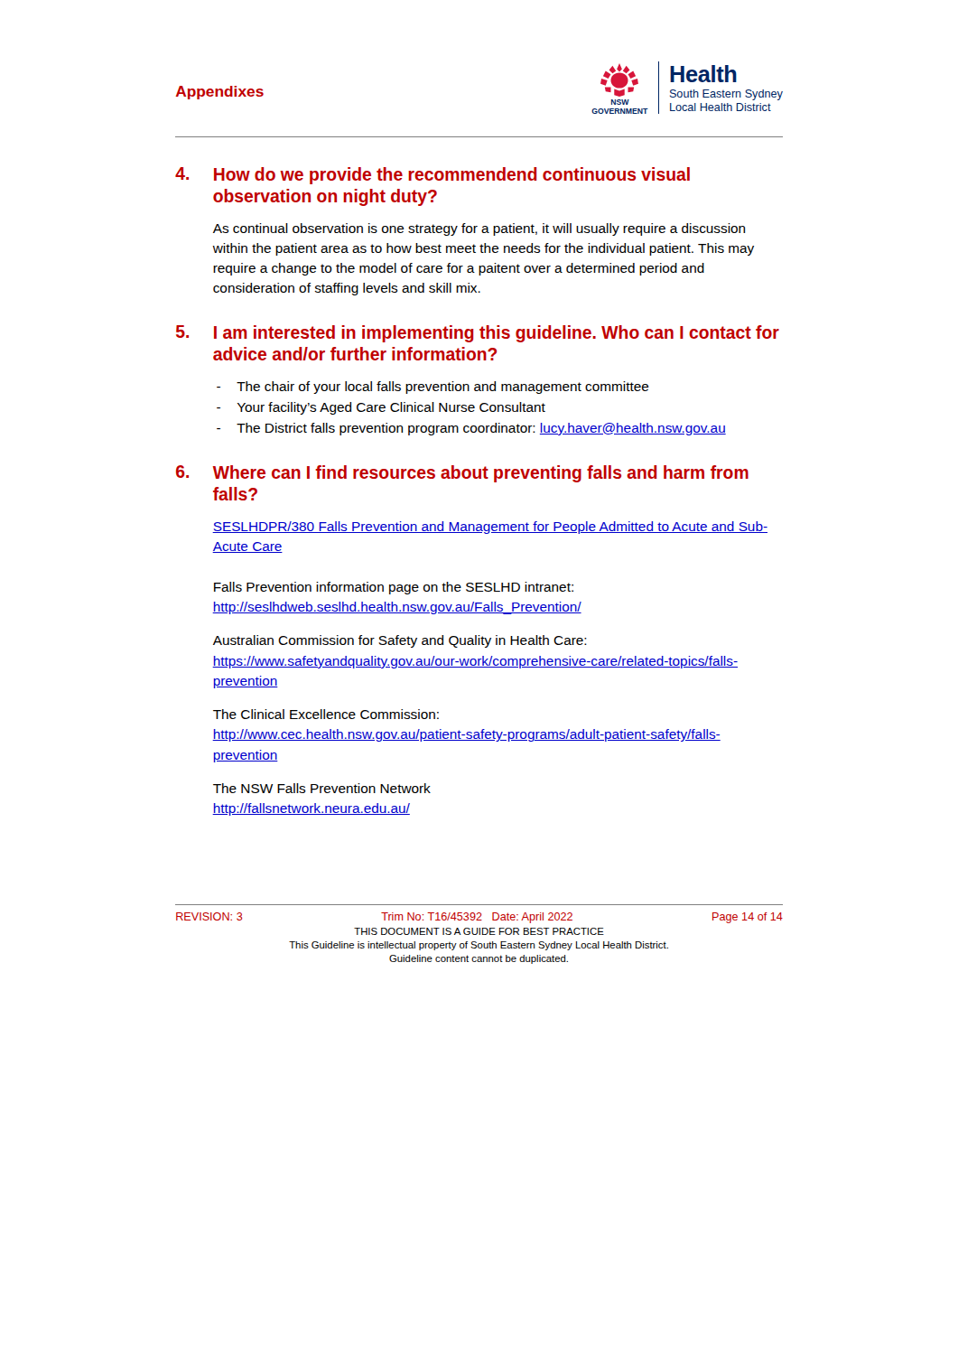Appendixes
NSW
GOVERNMENT
Health
South Eastern Sydney
Local Health District
How do we provide the recommendend continuous visual observation on night duty?
As continual observation is one strategy for a patient, it will usually require a discussion within the patient area as to how best meet the needs for the individual patient. This may require a change to the model of care for a paitent over a determined period and consideration of staffing levels and skill mix.
I am interested in implementing this guideline. Who can I contact for advice and/or further information?
The chair of your local falls prevention and management committee
Your facility’s Aged Care Clinical Nurse Consultant
The District falls prevention program coordinator: lucy.haver@health.nsw.gov.au
Where can I find resources about preventing falls and harm from falls?
SESLHDPR/380 Falls Prevention and Management for People Admitted to Acute and Sub-Acute Care
Falls Prevention information page on the SESLHD intranet:
http://seslhdweb.seslhd.health.nsw.gov.au/Falls_Prevention/
Australian Commission for Safety and Quality in Health Care:
https://www.safetyandquality.gov.au/our-work/comprehensive-care/related-topics/falls-prevention
The Clinical Excellence Commission:
http://www.cec.health.nsw.gov.au/patient-safety-programs/adult-patient-safety/falls-prevention
The NSW Falls Prevention Network
http://fallsnetwork.neura.edu.au/
REVISION: 3
Trim No: T16/45392 Date: April 2022
Page 14 of 14
THIS DOCUMENT IS A GUIDE FOR BEST PRACTICE
This Guideline is intellectual property of South Eastern Sydney Local Health District.
Guideline content cannot be duplicated.